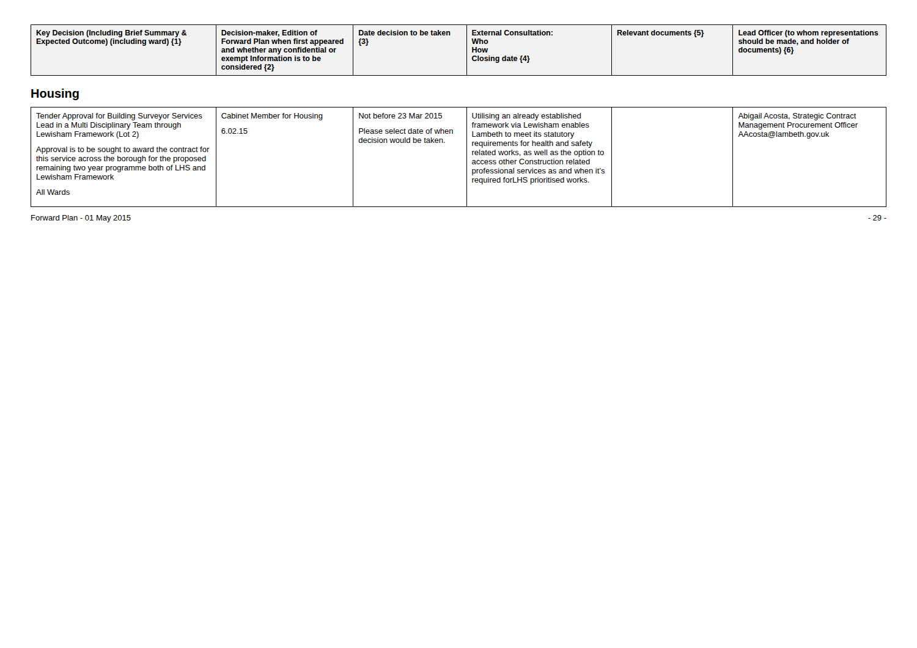| Key Decision (Including Brief Summary & Expected Outcome) (including ward) {1} | Decision-maker, Edition of Forward Plan when first appeared and whether any confidential or exempt Information is to be considered {2} | Date decision to be taken {3} | External Consultation: Who How Closing date {4} | Relevant documents {5} | Lead Officer (to whom representations should be made, and holder of documents) {6} |
| --- | --- | --- | --- | --- | --- |
Housing
| Tender Approval for Building Surveyor Services Lead in a Multi Disciplinary Team through Lewisham Framework (Lot 2) Approval is to be sought to award the contract for this service across the borough for the proposed remaining two year programme both of LHS and Lewisham Framework All Wards | Cabinet Member for Housing 6.02.15 | Not before 23 Mar 2015 Please select date of when decision would be taken. | Utilising an already established framework via Lewisham enables Lambeth to meet its statutory requirements for health and safety related works, as well as the option to access other Construction related professional services as and when it’s required forLHS prioritised works. | | Abigail Acosta, Strategic Contract Management Procurement Officer AAcosta@lambeth.gov.uk |
Forward Plan - 01 May 2015 - 29 -